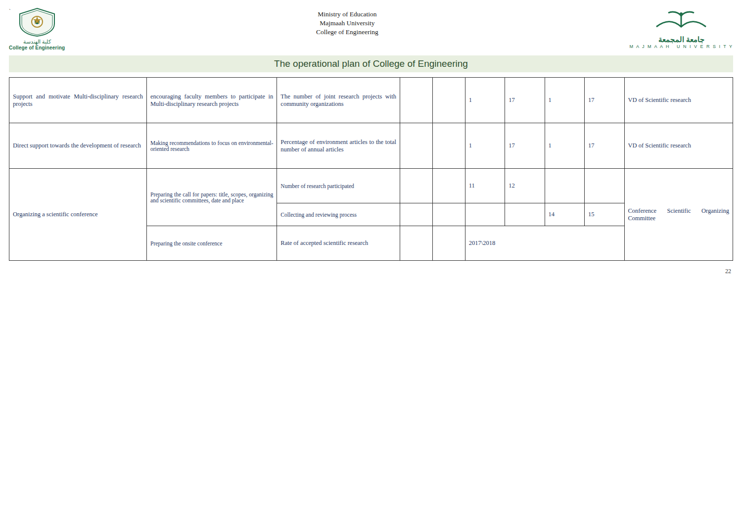`
كلية الهندسة
College of Engineering
Ministry of Education
Majmaah University
College of Engineering
جامعة المجمعة
M A J M A A H U N I V E R S I T Y
The operational plan of College of Engineering
| Support and motivate Multi-disciplinary research projects | encouraging faculty members to participate in Multi-disciplinary research projects | The number of joint research projects with community organizations | | | 1 | 17 | 1 | 17 | VD of Scientific research |
| Direct support towards the development of research | Making recommendations to focus on environmental-oriented research | Percentage of environment articles to the total number of annual articles | | | 1 | 17 | 1 | 17 | VD of Scientific research |
| Organizing a scientific conference | Preparing the call for papers: title, scopes, organizing and scientific committees, date and place | Number of research participated | | | 11 | 12 | | | Conference Scientific Organizing Committee |
| Collecting and reviewing process | | | | | 14 | 15 |
| Preparing the onsite conference | Rate of accepted scientific research | | | 2017\2018 |
22